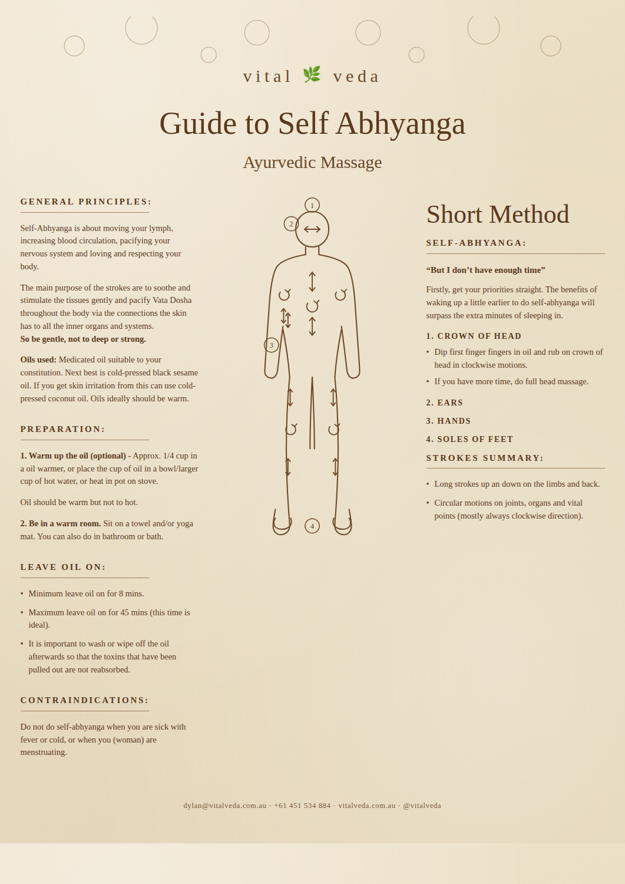vital 🌿 veda
Guide to Self Abhyanga
Ayurvedic Massage
General Principles:
Self-Abhyanga is about moving your lymph, increasing blood circulation, pacifying your nervous system and loving and respecting your body.
The main purpose of the strokes are to soothe and stimulate the tissues gently and pacify Vata Dosha throughout the body via the connections the skin has to all the inner organs and systems.
So be gentle, not to deep or strong.
Oils used: Medicated oil suitable to your constitution. Next best is cold-pressed black sesame oil. If you get skin irritation from this can use cold-pressed coconut oil. Oils ideally should be warm.
Preparation:
1. Warm up the oil (optional) - Approx. 1/4 cup in a oil warmer, or place the cup of oil in a bowl/larger cup of hot water, or heat in pot on stove.
Oil should be warm but not to hot.
2. Be in a warm room. Sit on a towel and/or yoga mat. You can also do in bathroom or bath.
Leave Oil On:
Minimum leave oil on for 8 mins.
Maximum leave oil on for 45 mins (this time is ideal).
It is important to wash or wipe off the oil afterwards so that the toxins that have been pulled out are not reabsorbed.
Contraindications:
Do not do self-abhyanga when you are sick with fever or cold, or when you (woman) are menstruating.
Body diagram with four numbered massage points Outline of a human body. Point 1 at the crown of the head with a horizontal double arrow. Point 2 at the ear. Point 3 at the hand. Point 4 at the sole of the foot. Long up-and-down arrows on the chest, abdomen, arms and legs, and circular arrows on the joints, shoulders, knees and navel. 1 2 3 4
Short Method
Self-Abhyanga:
“But I don’t have enough time”
Firstly, get your priorities straight. The benefits of waking up a little earlier to do self-abhyanga will surpass the extra minutes of sleeping in.
1. Crown of Head
Dip first finger fingers in oil and rub on crown of head in clockwise motions.
If you have more time, do full head massage.
2. Ears
3. Hands
4. Soles of Feet
Strokes Summary:
Long strokes up an down on the limbs and back.
Circular motions on joints, organs and vital points (mostly always clockwise direction).
dylan@vitalveda.com.au · +61 451 534 884 · vitalveda.com.au · @vitalveda